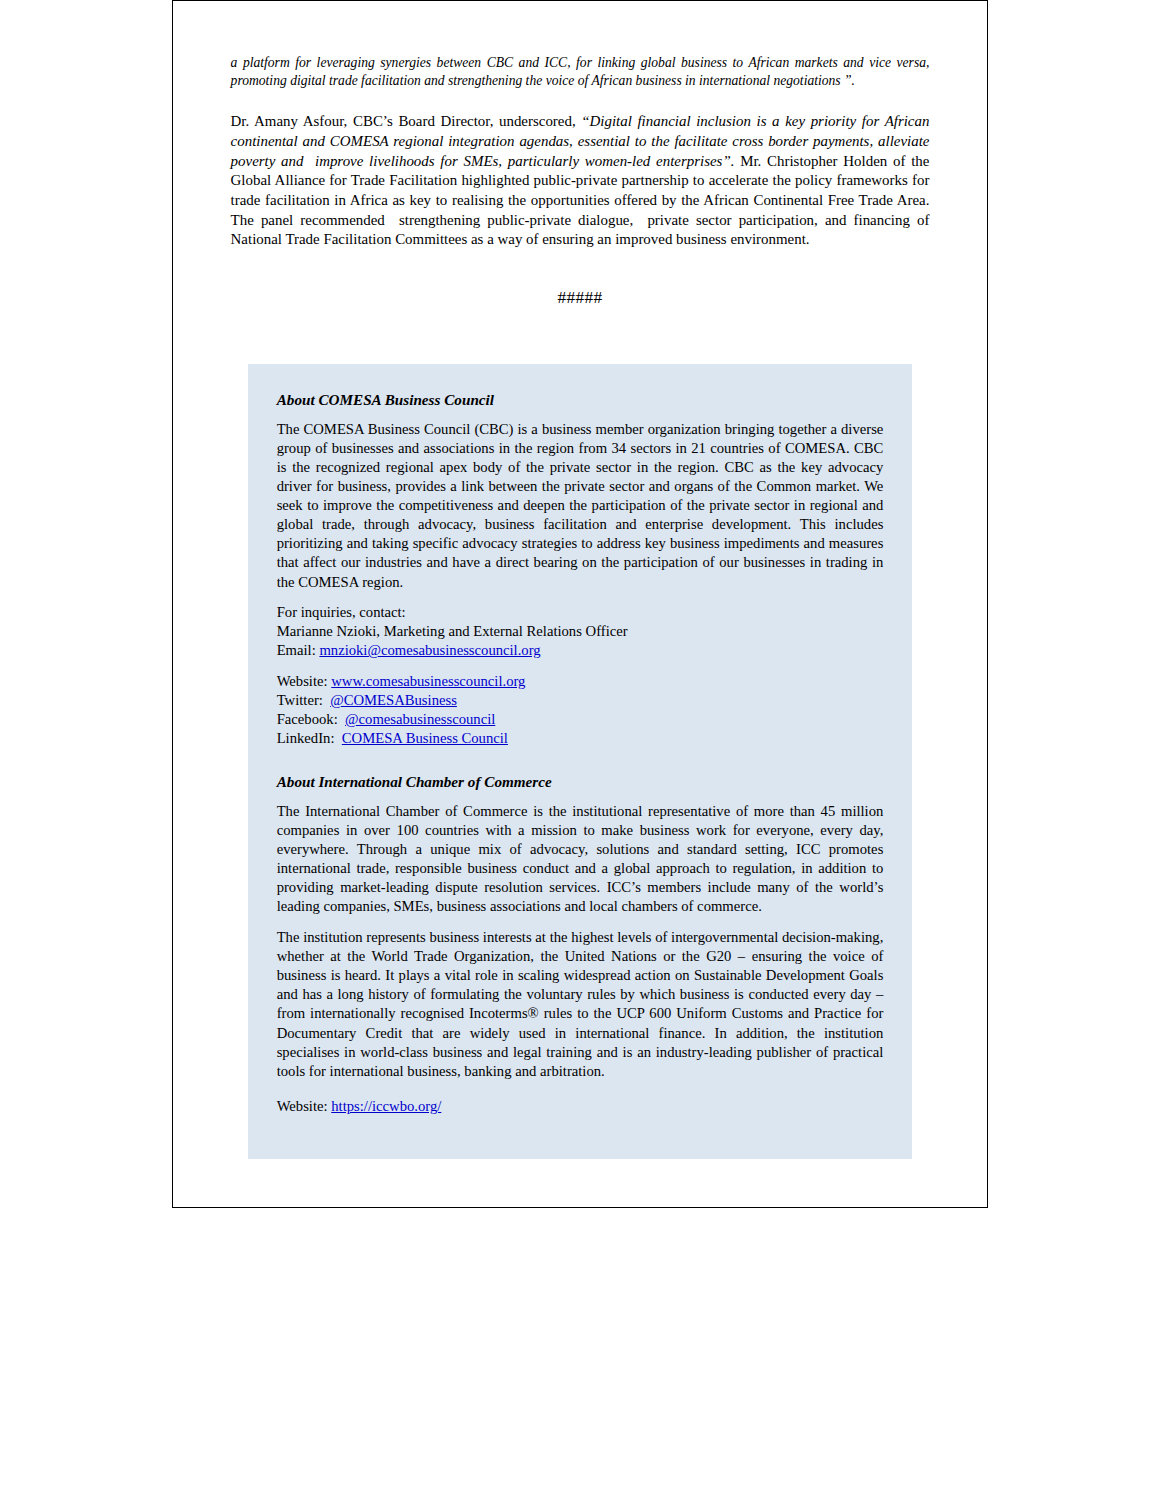a platform for leveraging synergies between CBC and ICC, for linking global business to African markets and vice versa, promoting digital trade facilitation and strengthening the voice of African business in international negotiations ”.
Dr. Amany Asfour, CBC’s Board Director, underscored, “Digital financial inclusion is a key priority for African continental and COMESA regional integration agendas, essential to the facilitate cross border payments, alleviate poverty and improve livelihoods for SMEs, particularly women-led enterprises”. Mr. Christopher Holden of the Global Alliance for Trade Facilitation highlighted public-private partnership to accelerate the policy frameworks for trade facilitation in Africa as key to realising the opportunities offered by the African Continental Free Trade Area. The panel recommended strengthening public-private dialogue, private sector participation, and financing of National Trade Facilitation Committees as a way of ensuring an improved business environment.
#####
About COMESA Business Council
The COMESA Business Council (CBC) is a business member organization bringing together a diverse group of businesses and associations in the region from 34 sectors in 21 countries of COMESA. CBC is the recognized regional apex body of the private sector in the region. CBC as the key advocacy driver for business, provides a link between the private sector and organs of the Common market. We seek to improve the competitiveness and deepen the participation of the private sector in regional and global trade, through advocacy, business facilitation and enterprise development. This includes prioritizing and taking specific advocacy strategies to address key business impediments and measures that affect our industries and have a direct bearing on the participation of our businesses in trading in the COMESA region.
For inquiries, contact:
Marianne Nzioki, Marketing and External Relations Officer
Email: mnzioki@comesabusinesscouncil.org
Website: www.comesabusinesscouncil.org
Twitter: @COMESABusiness
Facebook: @comesabusinesscouncil
LinkedIn: COMESA Business Council
About International Chamber of Commerce
The International Chamber of Commerce is the institutional representative of more than 45 million companies in over 100 countries with a mission to make business work for everyone, every day, everywhere. Through a unique mix of advocacy, solutions and standard setting, ICC promotes international trade, responsible business conduct and a global approach to regulation, in addition to providing market-leading dispute resolution services. ICC’s members include many of the world’s leading companies, SMEs, business associations and local chambers of commerce.
The institution represents business interests at the highest levels of intergovernmental decision-making, whether at the World Trade Organization, the United Nations or the G20 – ensuring the voice of business is heard. It plays a vital role in scaling widespread action on Sustainable Development Goals and has a long history of formulating the voluntary rules by which business is conducted every day – from internationally recognised Incoterms® rules to the UCP 600 Uniform Customs and Practice for Documentary Credit that are widely used in international finance. In addition, the institution specialises in world-class business and legal training and is an industry-leading publisher of practical tools for international business, banking and arbitration.
Website: https://iccwbo.org/